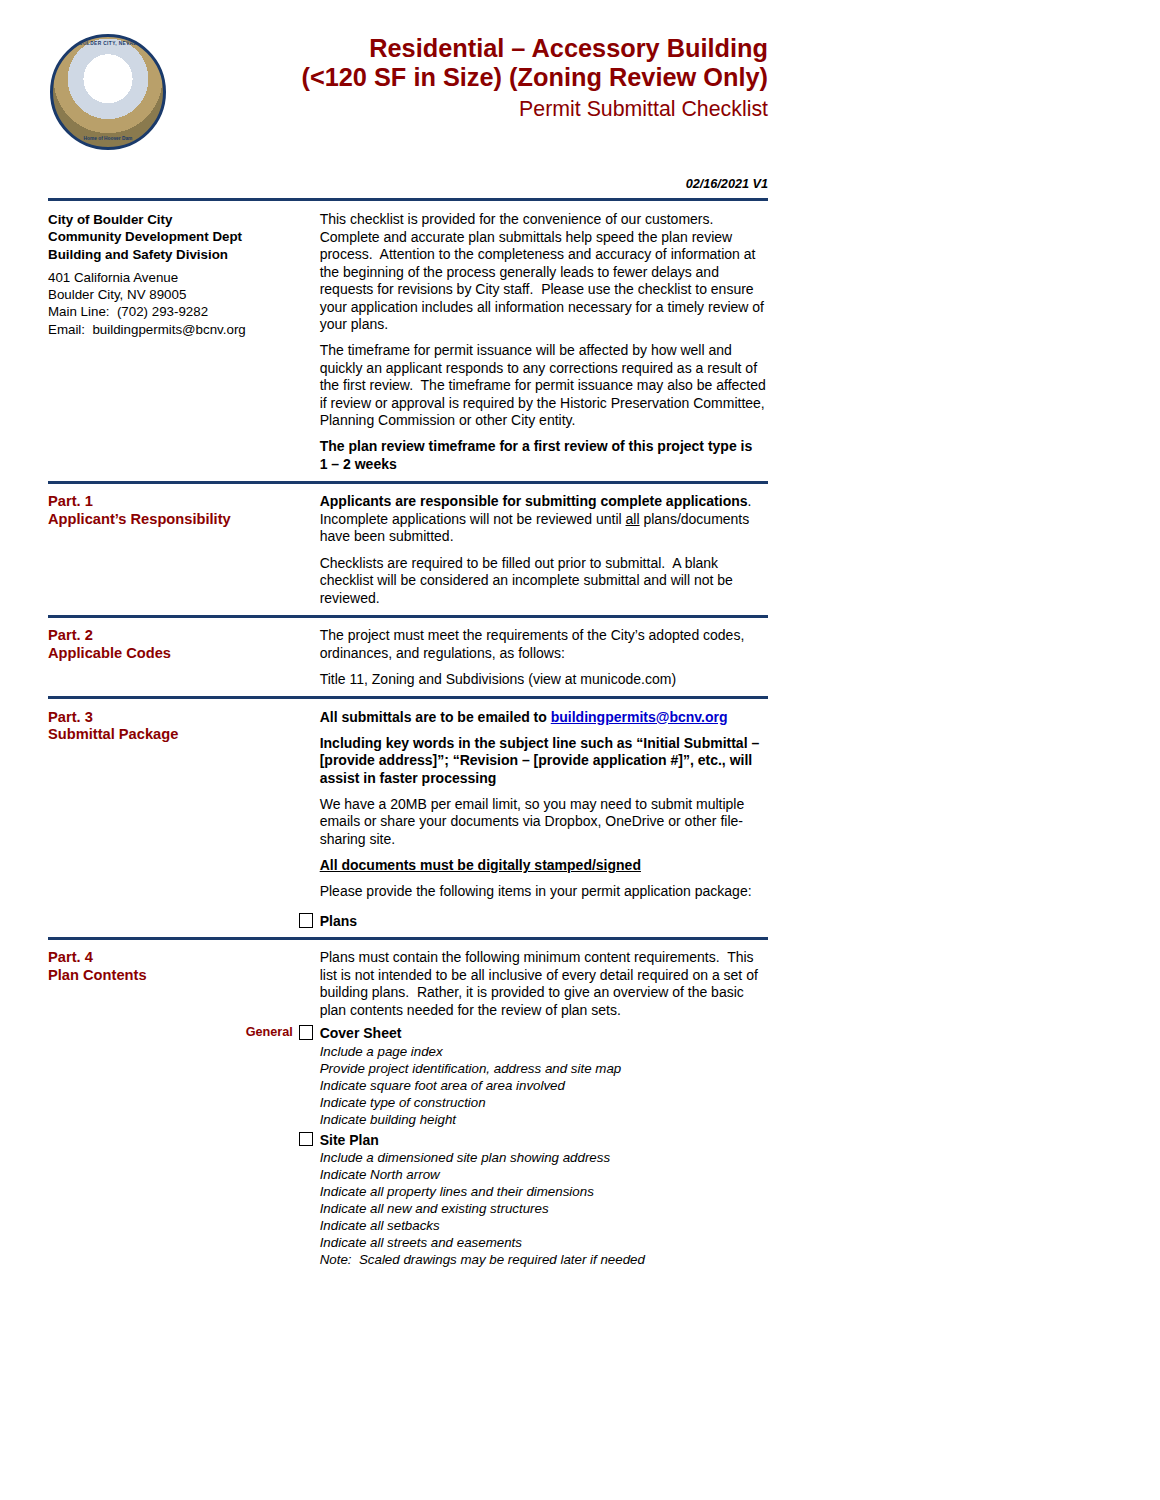Residential – Accessory Building
(<120 SF in Size) (Zoning Review Only)
Permit Submittal Checklist
02/16/2021 V1
| City of Boulder City Community Development Dept Building and Safety Division 401 California Avenue Boulder City, NV 89005 Main Line: (702) 293-9282 Email: buildingpermits@bcnv.org | | This checklist is provided for the convenience of our customers. Complete and accurate plan submittals help speed the plan review process. Attention to the completeness and accuracy of information at the beginning of the process generally leads to fewer delays and requests for revisions by City staff. Please use the checklist to ensure your application includes all information necessary for a timely review of your plans. The timeframe for permit issuance will be affected by how well and quickly an applicant responds to any corrections required as a result of the first review. The timeframe for permit issuance may also be affected if review or approval is required by the Historic Preservation Committee, Planning Commission or other City entity. The plan review timeframe for a first review of this project type is 1 – 2 weeks |
| Part. 1 Applicant’s Responsibility | | Applicants are responsible for submitting complete applications . Incomplete applications will not be reviewed until all plans/documents have been submitted. Checklists are required to be filled out prior to submittal. A blank checklist will be considered an incomplete submittal and will not be reviewed. |
| Part. 2 Applicable Codes | | The project must meet the requirements of the City’s adopted codes, ordinances, and regulations, as follows: Title 11, Zoning and Subdivisions (view at municode.com) |
| Part. 3 Submittal Package | | All submittals are to be emailed to buildingpermits@bcnv.org Including key words in the subject line such as “Initial Submittal – [provide address]”; “Revision – [provide application #]”, etc., will assist in faster processing We have a 20MB per email limit, so you may need to submit multiple emails or share your documents via Dropbox, OneDrive or other file-sharing site. All documents must be digitally stamped/signed Please provide the following items in your permit application package: |
| | | Plans |
| Part. 4 Plan Contents | | Plans must contain the following minimum content requirements. This list is not intended to be all inclusive of every detail required on a set of building plans. Rather, it is provided to give an overview of the basic plan contents needed for the review of plan sets. |
| General | | Cover Sheet Include a page index Provide project identification, address and site map Indicate square foot area of area involved Indicate type of construction Indicate building height |
| | | Site Plan Include a dimensioned site plan showing address Indicate North arrow Indicate all property lines and their dimensions Indicate all new and existing structures Indicate all setbacks Indicate all streets and easements Note: Scaled drawings may be required later if needed |